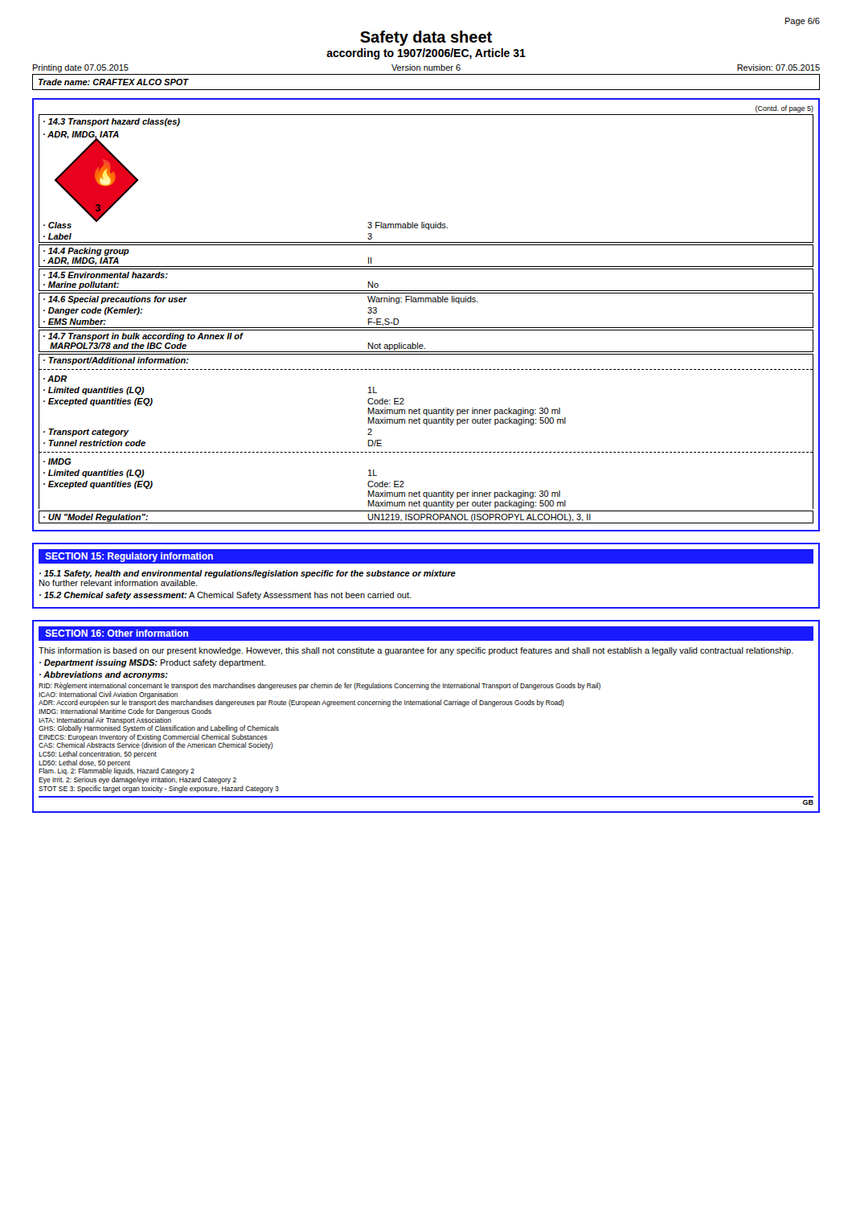Page 6/6
Safety data sheet
according to 1907/2006/EC, Article 31
Printing date 07.05.2015
Version number 6
Revision: 07.05.2015
Trade name: CRAFTEX ALCO SPOT
(Contd. of page 5)
| · 14.3 Transport hazard class(es) |
| · ADR, IMDG, IATA |
| 🔥 3 |
| · Class | 3 Flammable liquids. |
| · Label | 3 |
| · 14.4 Packing group · ADR, IMDG, IATA | II |
| · 14.5 Environmental hazards: · Marine pollutant: | No |
| · 14.6 Special precautions for user | Warning: Flammable liquids. |
| · Danger code (Kemler): | 33 |
| · EMS Number: | F-E,S-D |
| · 14.7 Transport in bulk according to Annex II of MARPOL73/78 and the IBC Code | Not applicable. |
| · Transport/Additional information: |
| · ADR | |
| · Limited quantities (LQ) | 1L |
| · Excepted quantities (EQ) | Code: E2 Maximum net quantity per inner packaging: 30 ml Maximum net quantity per outer packaging: 500 ml |
| · Transport category | 2 |
| · Tunnel restriction code | D/E |
| · IMDG | |
| · Limited quantities (LQ) | 1L |
| · Excepted quantities (EQ) | Code: E2 Maximum net quantity per inner packaging: 30 ml Maximum net quantity per outer packaging: 500 ml |
| · UN "Model Regulation": | UN1219, ISOPROPANOL (ISOPROPYL ALCOHOL), 3, II |
SECTION 15: Regulatory information
· 15.1 Safety, health and environmental regulations/legislation specific for the substance or mixture
No further relevant information available.
· 15.2 Chemical safety assessment: A Chemical Safety Assessment has not been carried out.
SECTION 16: Other information
This information is based on our present knowledge. However, this shall not constitute a guarantee for any specific product features and shall not establish a legally valid contractual relationship.
· Department issuing MSDS: Product safety department.
· Abbreviations and acronyms:
RID: Règlement international concernant le transport des marchandises dangereuses par chemin de fer (Regulations Concerning the International Transport of Dangerous Goods by Rail)
ICAO: International Civil Aviation Organisation
ADR: Accord européen sur le transport des marchandises dangereuses par Route (European Agreement concerning the International Carriage of Dangerous Goods by Road)
IMDG: International Maritime Code for Dangerous Goods
IATA: International Air Transport Association
GHS: Globally Harmonised System of Classification and Labelling of Chemicals
EINECS: European Inventory of Existing Commercial Chemical Substances
CAS: Chemical Abstracts Service (division of the American Chemical Society)
LC50: Lethal concentration, 50 percent
LD50: Lethal dose, 50 percent
Flam. Liq. 2: Flammable liquids, Hazard Category 2
Eye Irrit. 2: Serious eye damage/eye irritation, Hazard Category 2
STOT SE 3: Specific target organ toxicity - Single exposure, Hazard Category 3
GB